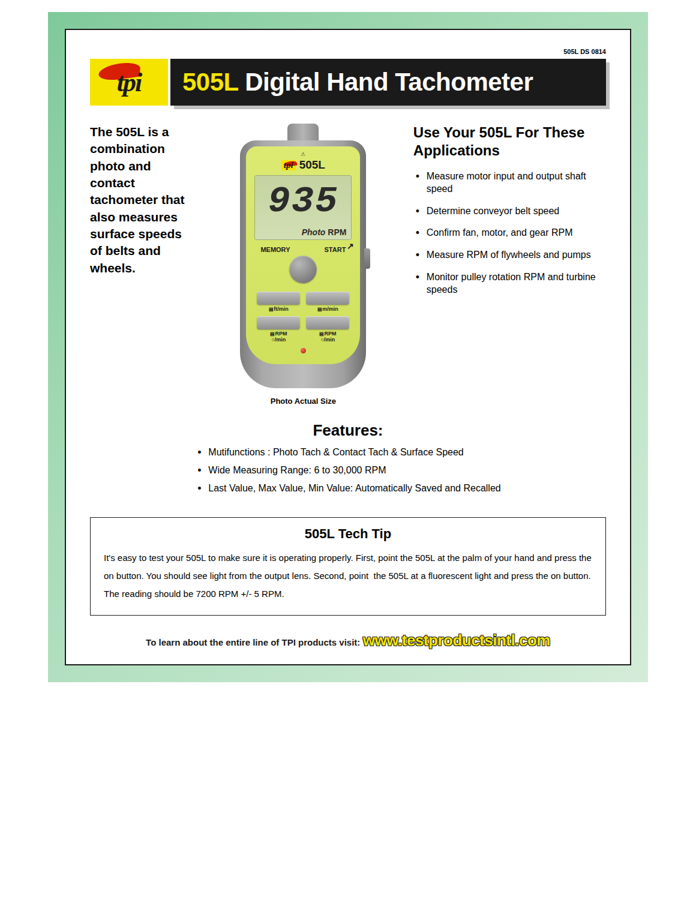505L DS 0814
tpi
505L Digital Hand Tachometer
The 505L is a combination photo and contact tachometer that also measures surface speeds of belts and wheels.
⚠
tpi
505L
935
Photo RPM
MEMORY START
▤ft/min
▤m/min
▤RPM
○/min
▤RPM
○/min
Photo Actual Size
Use Your 505L For These Applications
Measure motor input and output shaft speed
Determine conveyor belt speed
Confirm fan, motor, and gear RPM
Measure RPM of flywheels and pumps
Monitor pulley rotation RPM and turbine speeds
Features:
Mutifunctions : Photo Tach & Contact Tach & Surface Speed
Wide Measuring Range: 6 to 30,000 RPM
Last Value, Max Value, Min Value: Automatically Saved and Recalled
505L Tech Tip
It's easy to test your 505L to make sure it is operating properly. First, point the 505L at the palm of your hand and press the on button. You should see light from the output lens. Second, point the 505L at a fluorescent light and press the on button. The reading should be 7200 RPM +/- 5 RPM.
To learn about the entire line of TPI products visit: www.testproductsintl.com